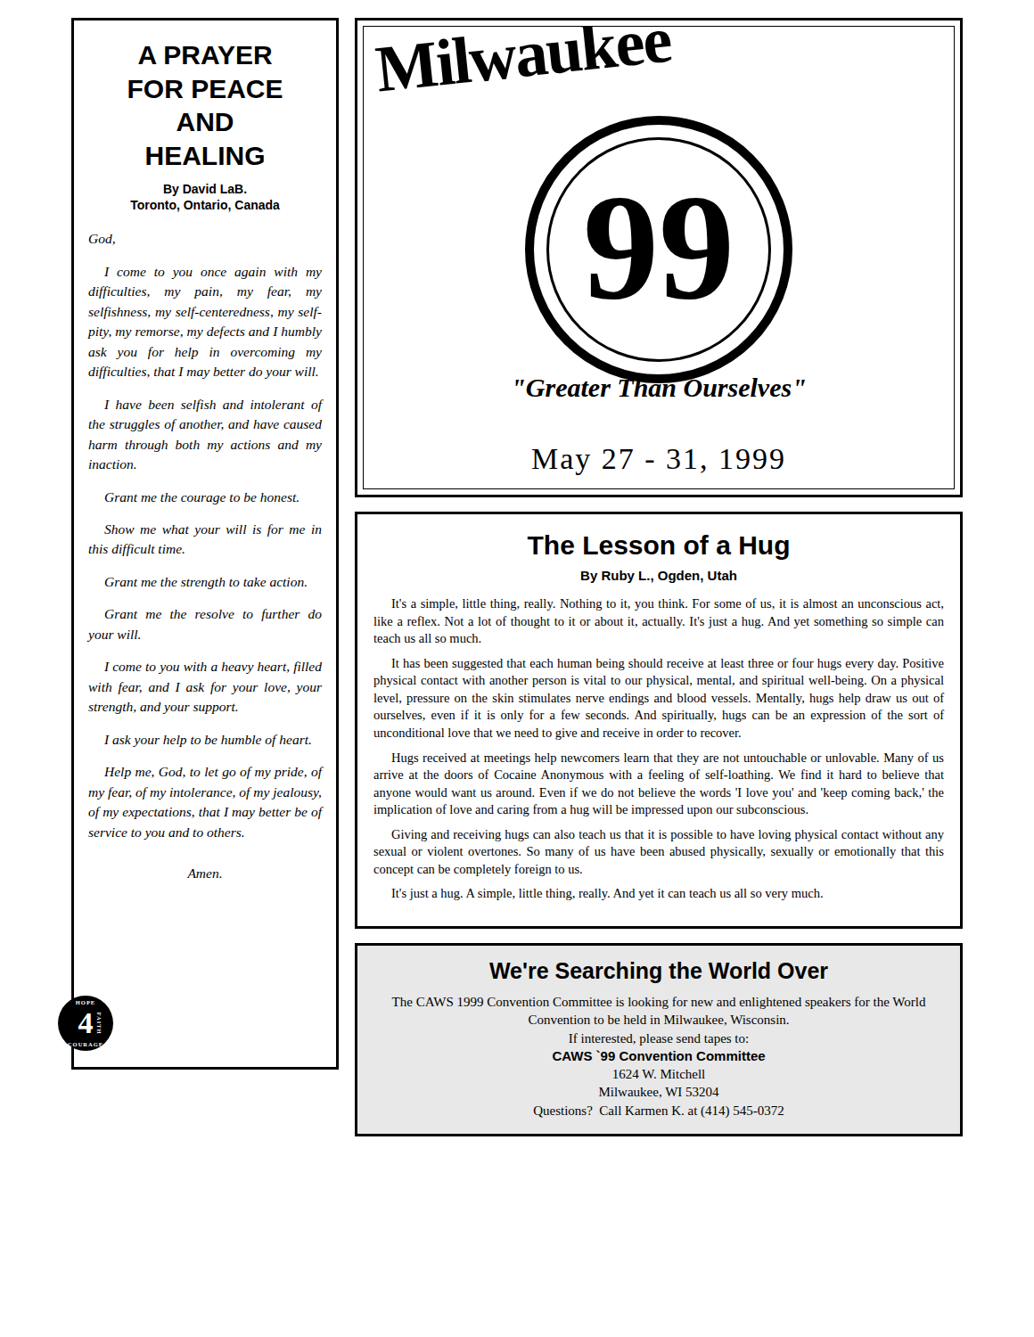A PRAYER
FOR PEACE
AND
HEALING
By David LaB.
Toronto, Ontario, Canada
God,
I come to you once again with my difficulties, my pain, my fear, my selfishness, my self-centeredness, my self-pity, my remorse, my defects and I humbly ask you for help in overcoming my difficulties, that I may better do your will.
I have been selfish and intolerant of the struggles of another, and have caused harm through both my actions and my inaction.
Grant me the courage to be honest.
Show me what your will is for me in this difficult time.
Grant me the strength to take action.
Grant me the resolve to further do your will.
I come to you with a heavy heart, filled with fear, and I ask for your love, your strength, and your support.
I ask your help to be humble of heart.
Help me, God, to let go of my pride, of my fear, of my intolerance, of my jealousy, of my expectations, that I may better be of service to you and to others.
Amen.
HOPE FAITH COURAGE
4
Milwaukee
99
"Greater Than Ourselves"
May 27 - 31, 1999
The Lesson of a Hug
By Ruby L., Ogden, Utah
It's a simple, little thing, really. Nothing to it, you think. For some of us, it is almost an unconscious act, like a reflex. Not a lot of thought to it or about it, actually. It's just a hug. And yet something so simple can teach us all so much.
It has been suggested that each human being should receive at least three or four hugs every day. Positive physical contact with another person is vital to our physical, mental, and spiritual well-being. On a physical level, pressure on the skin stimulates nerve endings and blood vessels. Mentally, hugs help draw us out of ourselves, even if it is only for a few seconds. And spiritually, hugs can be an expression of the sort of unconditional love that we need to give and receive in order to recover.
Hugs received at meetings help newcomers learn that they are not untouchable or unlovable. Many of us arrive at the doors of Cocaine Anonymous with a feeling of self-loathing. We find it hard to believe that anyone would want us around. Even if we do not believe the words 'I love you' and 'keep coming back,' the implication of love and caring from a hug will be impressed upon our subconscious.
Giving and receiving hugs can also teach us that it is possible to have loving physical contact without any sexual or violent overtones. So many of us have been abused physically, sexually or emotionally that this concept can be completely foreign to us.
It's just a hug. A simple, little thing, really. And yet it can teach us all so very much.
We're Searching the World Over
The CAWS 1999 Convention Committee is looking for new and enlightened speakers for the World Convention to be held in Milwaukee, Wisconsin.
If interested, please send tapes to:
CAWS `99 Convention Committee
1624 W. Mitchell
Milwaukee, WI 53204
Questions? Call Karmen K. at (414) 545-0372